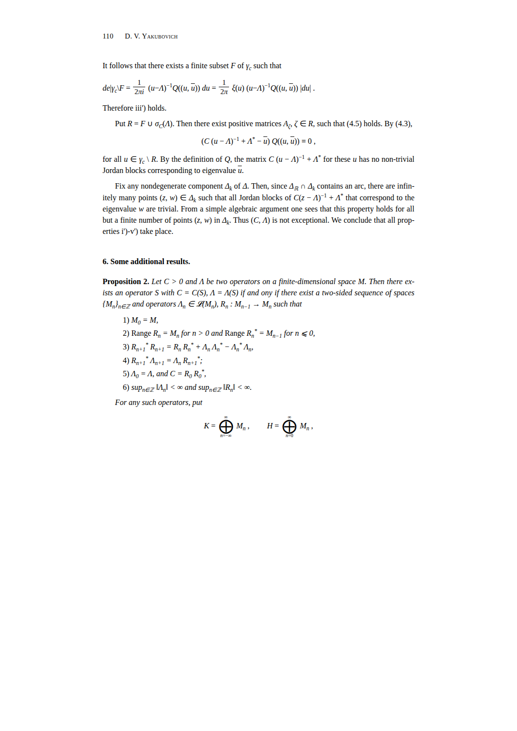110 D. V. Yakubovich
It follows that there exists a finite subset F of γc such that
de|γc\F = 12πi (u−Λ)−1Q((u, u)) du = 12π ξ(u) (u−Λ)−1Q((u, u)) |du| .
Therefore iii') holds.
Put R = F ∪ σC(Λ). Then there exist positive matrices Aζ, ζ ∈ R, such that (4.5) holds. By (4.3),
(C (u − Λ)−1 + Λ* − u) Q((u, u)) ≡ 0 ,
for all u ∈ γc \ R. By the definition of Q, the matrix C (u − Λ)−1 + Λ* for these u has no non-trivial Jordan blocks corresponding to eigenvalue u.
Fix any nondegenerate component Δk of Δ. Then, since Δℝ ∩ Δk contains an arc, there are infinitely many points (z, w) ∈ Δk such that all Jordan blocks of C(z − Λ)−1 + Λ* that correspond to the eigenvalue w are trivial. From a simple algebraic argument one sees that this property holds for all but a finite number of points (z, w) in Δk. Thus (C, Λ) is not exceptional. We conclude that all properties i')-v') take place.
6. Some additional results.
Proposition 2. Let C > 0 and Λ be two operators on a finite-dimensional space M. Then there exists an operator S with C = C(S), Λ = Λ(S) if and ony if there exist a two-sided sequence of spaces {Mn}n∈ℤ and operators Λn ∈ 𝓛(Mn), Rn : Mn−1 → Mn such that
1) M0 = M,
2) Range Rn = Mn for n > 0 and Range Rn* = Mn−1 for n ⩽ 0,
3) Rn+1* Rn+1 = Rn Rn* + Λn Λn* − Λn* Λn,
4) Rn+1* Λn+1 = Λn Rn+1*;
5) Λ0 = Λ, and C = R0 R0*,
6) supn∈ℤ ‖Λn‖ < ∞ and supn∈ℤ ‖Rn‖ < ∞.
For any such operators, put
K = ∞ ⨁ n=−∞ Mn , H = ∞ ⨁ n=0 Mn ,